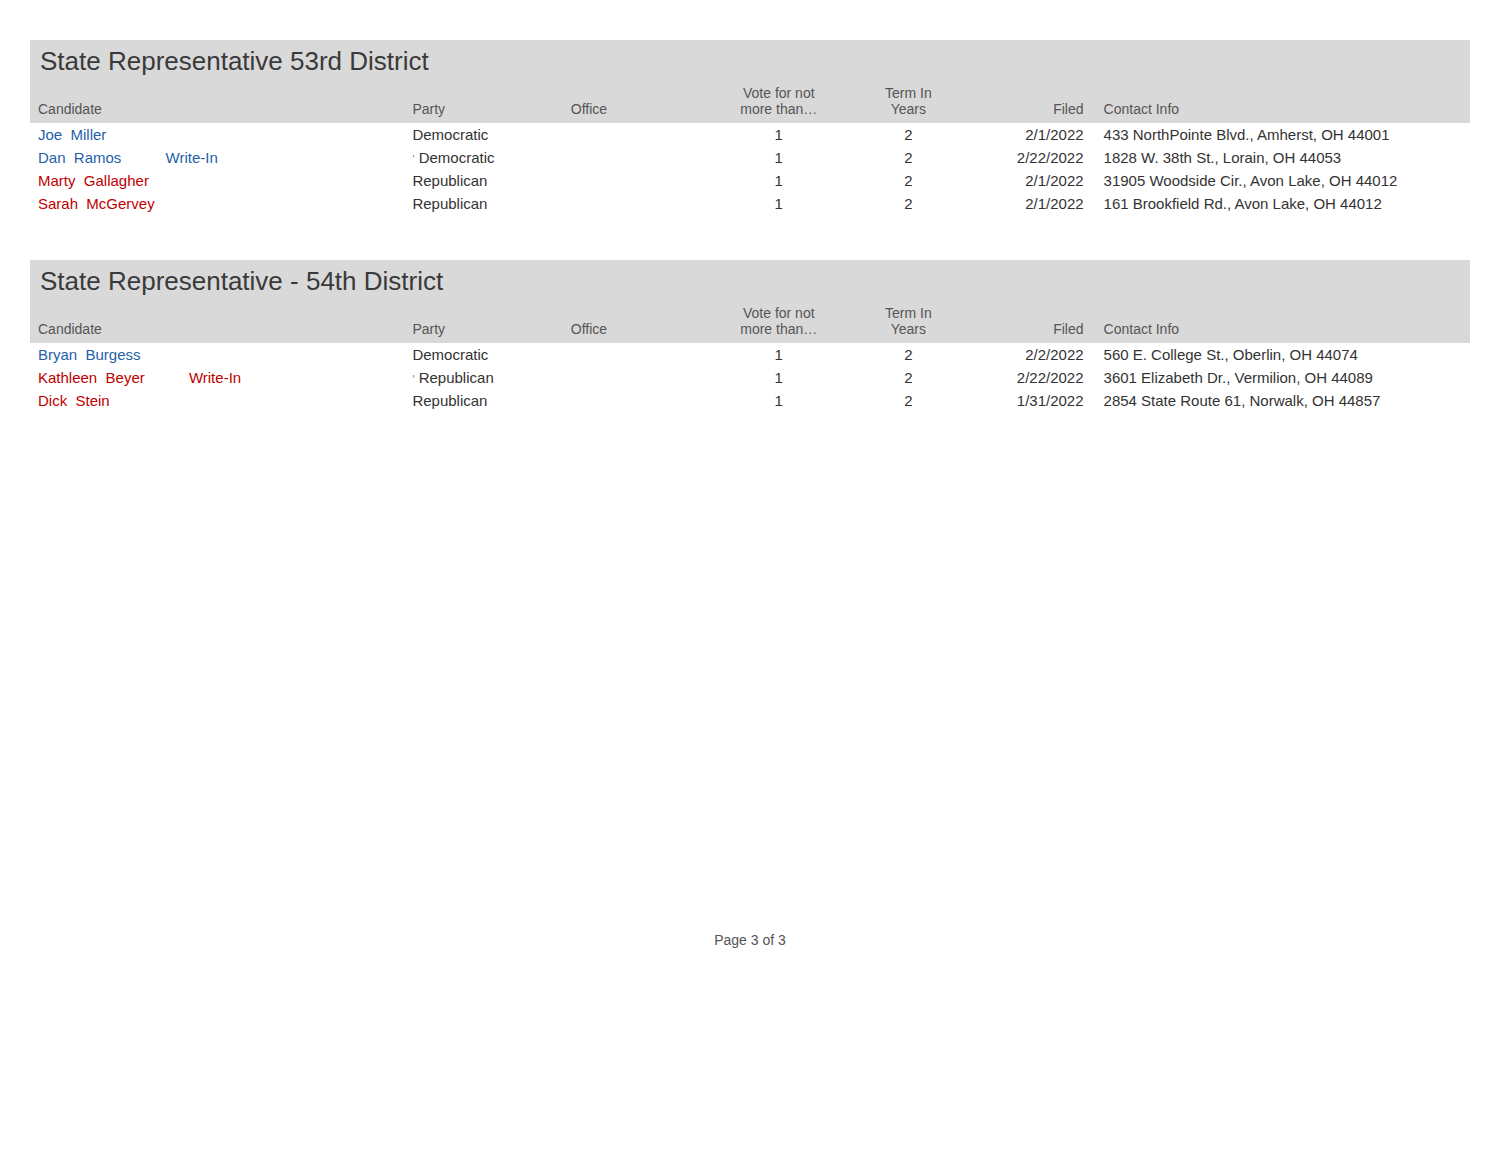State Representative 53rd District
| Candidate | Party | Office | Vote for not more than… | Term In Years | Filed | Contact Info |
| --- | --- | --- | --- | --- | --- | --- |
| Joe Miller | Democratic | | 1 | 2 | 2/1/2022 | 433 NorthPointe Blvd., Amherst, OH 44001 |
| Dan Ramos Write-In | ' Democratic | | 1 | 2 | 2/22/2022 | 1828 W. 38th St., Lorain, OH 44053 |
| Marty Gallagher | Republican | | 1 | 2 | 2/1/2022 | 31905 Woodside Cir., Avon Lake, OH 44012 |
| Sarah McGervey | Republican | | 1 | 2 | 2/1/2022 | 161 Brookfield Rd., Avon Lake, OH 44012 |
State Representative - 54th District
| Candidate | Party | Office | Vote for not more than… | Term In Years | Filed | Contact Info |
| --- | --- | --- | --- | --- | --- | --- |
| Bryan Burgess | Democratic | | 1 | 2 | 2/2/2022 | 560 E. College St., Oberlin, OH 44074 |
| Kathleen Beyer Write-In | ' Republican | | 1 | 2 | 2/22/2022 | 3601 Elizabeth Dr., Vermilion, OH 44089 |
| Dick Stein | Republican | | 1 | 2 | 1/31/2022 | 2854 State Route 61, Norwalk, OH 44857 |
Page 3 of 3